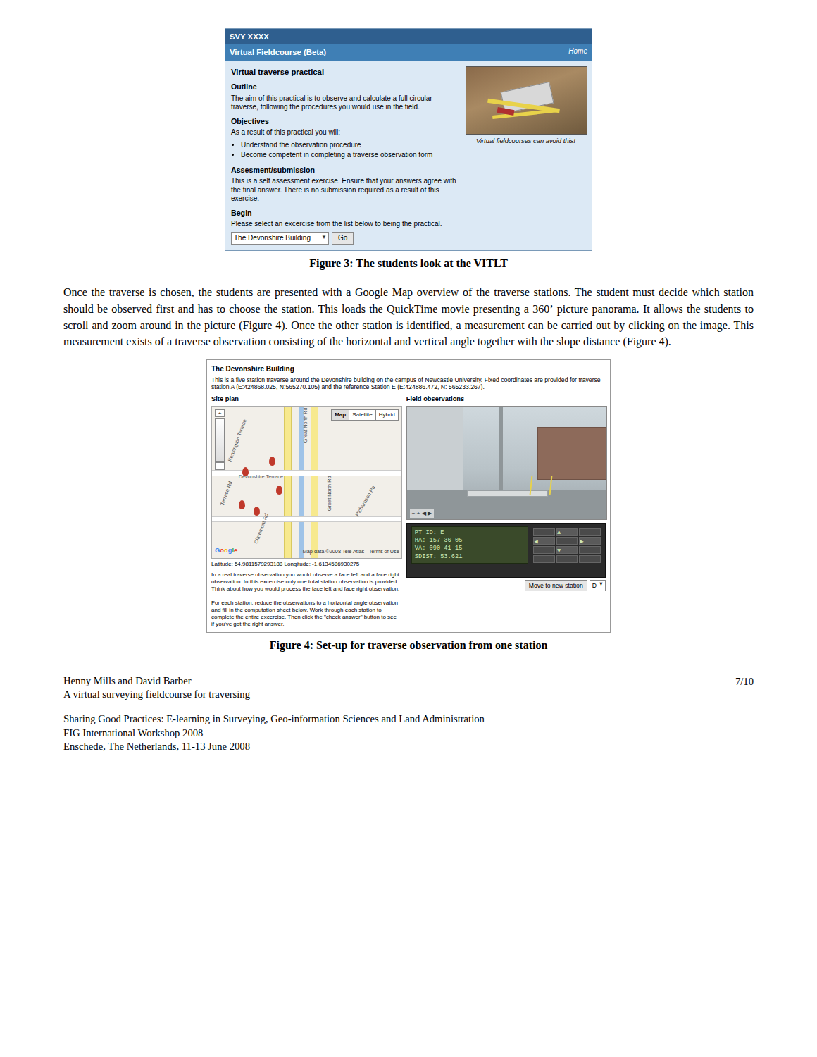SVY XXXX
Virtual Fieldcourse (Beta) Home
Virtual traverse practical
Outline
The aim of this practical is to observe and calculate a full circular traverse, following the procedures you would use in the field.
Objectives
As a result of this practical you will:
Understand the observation procedure
Become competent in completing a traverse observation form
Assesment/submission
This is a self assessment exercise. Ensure that your answers agree with the final answer. There is no submission required as a result of this exercise.
Begin
Please select an excercise from the list below to being the practical.
The Devonshire Building Go
Virtual fieldcourses can avoid this!
Figure 3: The students look at the VITLT
Once the traverse is chosen, the students are presented with a Google Map overview of the traverse stations. The student must decide which station should be observed first and has to choose the station. This loads the QuickTime movie presenting a 360ʼ picture panorama. It allows the students to scroll and zoom around in the picture (Figure 4). Once the other station is identified, a measurement can be carried out by clicking on the image. This measurement exists of a traverse observation consisting of the horizontal and vertical angle together with the slope distance (Figure 4).
The Devonshire Building
This is a five station traverse around the Devonshire building on the campus of Newcastle University. Fixed coordinates are provided for traverse station A (E:424868.025, N:565270.105) and the reference Station E (E:424886.472, N: 565233.267).
Site plan
Kensington Terrace
Terrace Rd
Devonshire Terrace
Great North Rd
Great North Rd
Richardson Rd
Claremont Rd
Map Satellite Hybrid
+
−
Google
Map data ©2008 Tele Atlas - Terms of Use
Latitude: 54.9811579293188 Longitude: -1.6134586930275
In a real traverse observation you would observe a face left and a face right observation. In this excercise only one total station observation is provided. Think about how you would process the face left and face right observation.
For each station, reduce the observations to a horizontal angle observation and fill in the computation sheet below. Work through each station to complete the entire excercise. Then click the "check answer" button to see if you've got the right answer.
Field observations
− + ◀ ▶
PT ID: E
HA: 157-36-05
VA: 090-41-15
SDIST: 53.621
▲
◀
▶
▼
Move to new station D
Figure 4: Set-up for traverse observation from one station
Henny Mills and David Barber
A virtual surveying fieldcourse for traversing
7/10
Sharing Good Practices: E-learning in Surveying, Geo-information Sciences and Land Administration
FIG International Workshop 2008
Enschede, The Netherlands, 11-13 June 2008